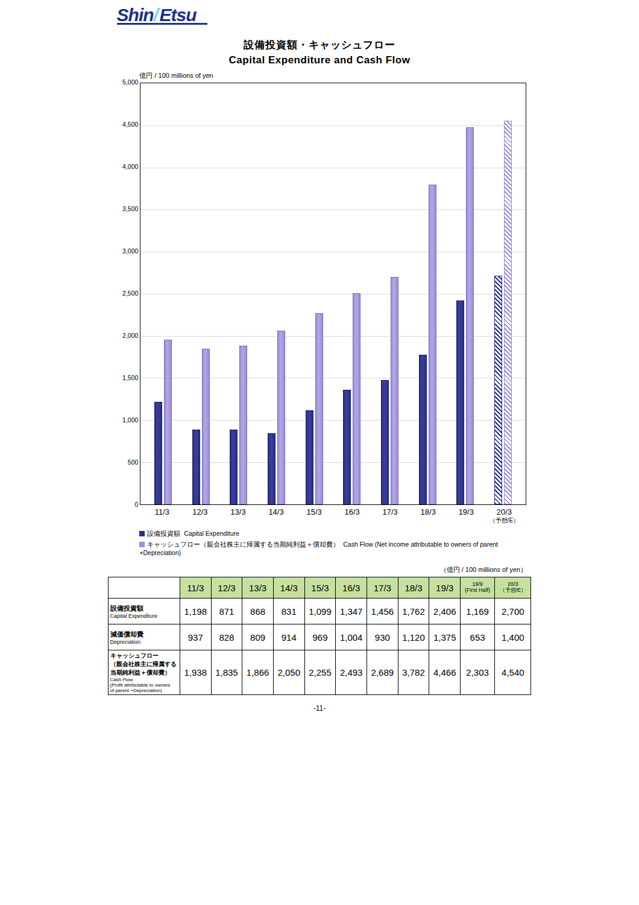Shin/Etsu
設備投資額・キャッシュフロー
Capital Expenditure and Cash Flow
億円 / 100 millions of yen
| 5,000 4,500 4,000 3,500 3,000 2,500 2,000 1,500 1,000 500 0 | |
11/3
12/3
13/3
14/3
15/3
16/3
17/3
18/3
19/3
20/3（予想/E）
設備投資額 Capital Expenditure
キャッシュフロー（親会社株主に帰属する当期純利益＋償却費） Cash Flow (Net income attributable to owners of parent +Depreciation)
（億円 / 100 millions of yen）
| | 11/3 | 12/3 | 13/3 | 14/3 | 15/3 | 16/3 | 17/3 | 18/3 | 19/3 | 19/9 (First Half) | 20/3 （予想/E） |
| --- | --- | --- | --- | --- | --- | --- | --- | --- | --- | --- | --- |
| 設備投資額 Capital Expenditure | 1,198 | 871 | 868 | 831 | 1,099 | 1,347 | 1,456 | 1,762 | 2,406 | 1,169 | 2,700 |
| 減価償却費 Depreciation | 937 | 828 | 809 | 914 | 969 | 1,004 | 930 | 1,120 | 1,375 | 653 | 1,400 |
| キャッシュフロー （親会社株主に帰属する 当期純利益＋償却費） Cash Flow (Profit attributable to owners of parent +Depreciation) | 1,938 | 1,835 | 1,866 | 2,050 | 2,255 | 2,493 | 2,689 | 3,782 | 4,466 | 2,303 | 4,540 |
-11-